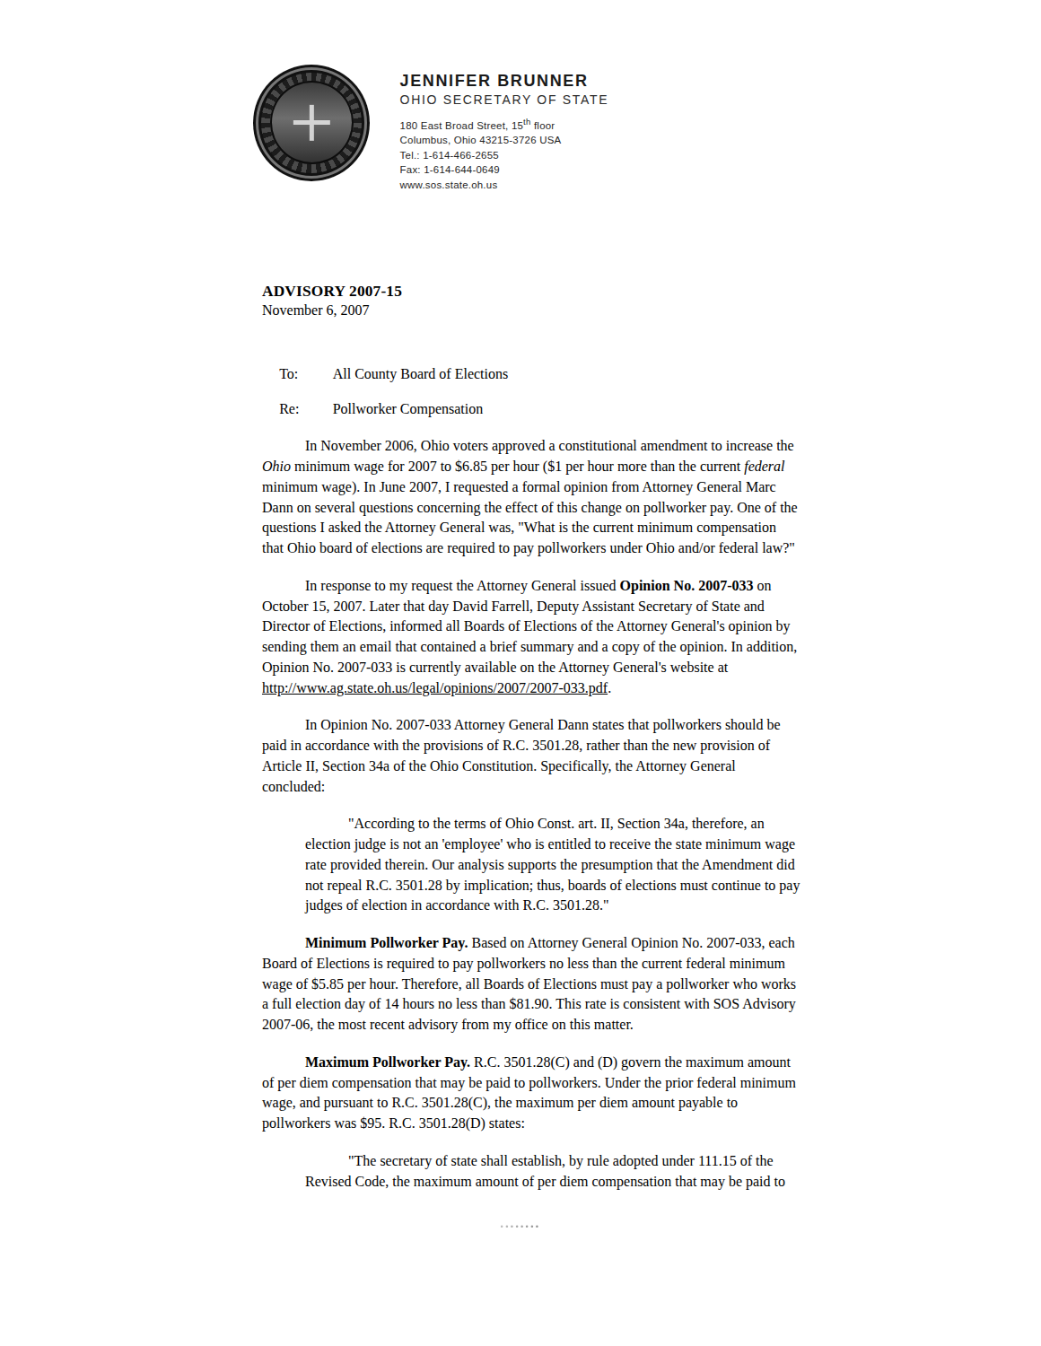Jennifer Brunner
Ohio Secretary of State
180 East Broad Street, 15th floor
Columbus, Ohio 43215-3726 USA
Tel.: 1-614-466-2655
Fax: 1-614-644-0649
www.sos.state.oh.us
ADVISORY 2007-15
November 6, 2007
To:
All County Board of Elections
Re:
Pollworker Compensation
In November 2006, Ohio voters approved a constitutional amendment to increase the Ohio minimum wage for 2007 to $6.85 per hour ($1 per hour more than the current federal minimum wage). In June 2007, I requested a formal opinion from Attorney General Marc Dann on several questions concerning the effect of this change on pollworker pay. One of the questions I asked the Attorney General was, "What is the current minimum compensation that Ohio board of elections are required to pay pollworkers under Ohio and/or federal law?"
In response to my request the Attorney General issued Opinion No. 2007-033 on October 15, 2007. Later that day David Farrell, Deputy Assistant Secretary of State and Director of Elections, informed all Boards of Elections of the Attorney General's opinion by sending them an email that contained a brief summary and a copy of the opinion. In addition, Opinion No. 2007-033 is currently available on the Attorney General's website at http://www.ag.state.oh.us/legal/opinions/2007/2007-033.pdf.
In Opinion No. 2007-033 Attorney General Dann states that pollworkers should be paid in accordance with the provisions of R.C. 3501.28, rather than the new provision of Article II, Section 34a of the Ohio Constitution. Specifically, the Attorney General concluded:
"According to the terms of Ohio Const. art. II, Section 34a, therefore, an election judge is not an 'employee' who is entitled to receive the state minimum wage rate provided therein. Our analysis supports the presumption that the Amendment did not repeal R.C. 3501.28 by implication; thus, boards of elections must continue to pay judges of election in accordance with R.C. 3501.28."
Minimum Pollworker Pay. Based on Attorney General Opinion No. 2007-033, each Board of Elections is required to pay pollworkers no less than the current federal minimum wage of $5.85 per hour. Therefore, all Boards of Elections must pay a pollworker who works a full election day of 14 hours no less than $81.90. This rate is consistent with SOS Advisory 2007-06, the most recent advisory from my office on this matter.
Maximum Pollworker Pay. R.C. 3501.28(C) and (D) govern the maximum amount of per diem compensation that may be paid to pollworkers. Under the prior federal minimum wage, and pursuant to R.C. 3501.28(C), the maximum per diem amount payable to pollworkers was $95. R.C. 3501.28(D) states:
"The secretary of state shall establish, by rule adopted under 111.15 of the Revised Code, the maximum amount of per diem compensation that may be paid to
••••••••